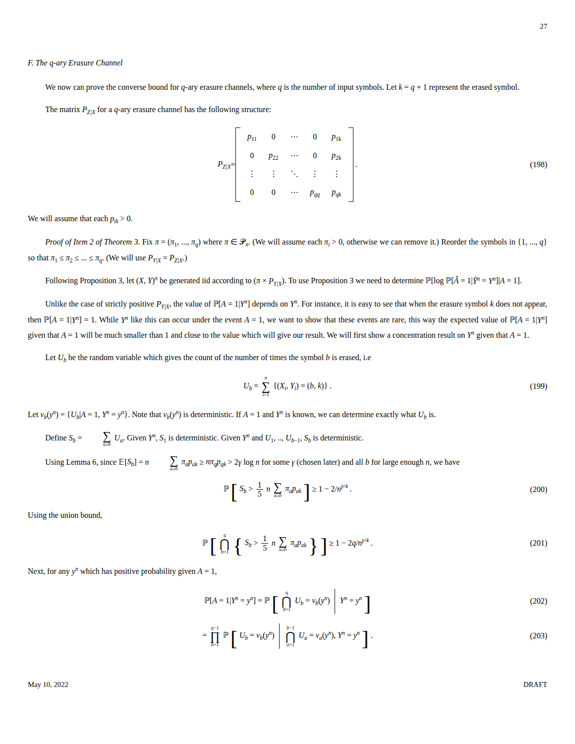27
F. The q-ary Erasure Channel
We now can prove the converse bound for q-ary erasure channels, where q is the number of input symbols. Let k = q + 1 represent the erased symbol.
The matrix PZ|X for a q-ary erasure channel has the following structure:
PZ|X =
| p 11 | 0 | ⋯ | 0 | p 1k |
| 0 | p 22 | ⋯ | 0 | p 2k |
| ⋮ | ⋮ | ⋱ | ⋮ | ⋮ |
| 0 | 0 | ⋯ | p qq | p qk |
.
(198)
We will assume that each pik > 0.
Proof of Item 2 of Theorem 3. Fix π = (π1, ..., πq) where π ∈ 𝒫n. (We will assume each πi > 0, otherwise we can remove it.) Reorder the symbols in {1, ..., q} so that π1 ≤ π2 ≤ ... ≤ πq. (We will use PY|X = PZ|X.)
Following Proposition 3, let (X, Y)n be generated iid according to (π × PY|X). To use Proposition 3 we need to determine ℙ[log ℙ[Ã = 1|Ỹn = Yn]|A = 1].
Unlike the case of strictly positive PY|X, the value of ℙ[A = 1|Yn] depends on Yn. For instance, it is easy to see that when the erasure symbol k does not appear, then ℙ[A = 1|Yn] = 1. While Yn like this can occur under the event A = 1, we want to show that these events are rare, this way the expected value of ℙ[A = 1|Yn] given that A = 1 will be much smaller than 1 and close to the value which will give our result. We will first show a concentration result on Yn given that A = 1.
Let Ub be the random variable which gives the count of the number of times the symbol b is erased, i.e
Ub = n ∑ i=1 {(Xi, Yi) = (b, k)} .
(199)
Let vb(yn) = {Ub|A = 1, Yn = yn}. Note that vb(yn) is deterministic. If A = 1 and Yn is known, we can determine exactly what Ub is.
Define Sb = ∑a≥b Ua. Given Yn, S1 is deterministic. Given Yn and U1, .., Ub−1, Sb is deterministic.
Using Lemma 6, since 𝔼[Sb] = n ∑a≥b πapak ≥ nπqpqk > 2γ log n for some γ (chosen later) and all b for large enough n, we have
ℙ [ Sb > 15 n ∑a≥b πapak ] ≥ 1 − 2/nγ/4 .
(200)
Using the union bound,
ℙ [ q ⋂ b=1 { Sb > 15 n ∑a≥b πapak } ] ≥ 1 − 2q/nγ/4 .
(201)
Next, for any yn which has positive probability given A = 1,
ℙ[A = 1|Yn = yn] = ℙ [ q ⋂ b=1 Ub = vb(yn) Yn = yn ]
(202)
= q−1 ∏ b=1 ℙ [ Ub = vb(yn) b−1 ⋂ a=1 Ua = va(yn), Yn = yn ] .
(203)
May 10, 2022 DRAFT